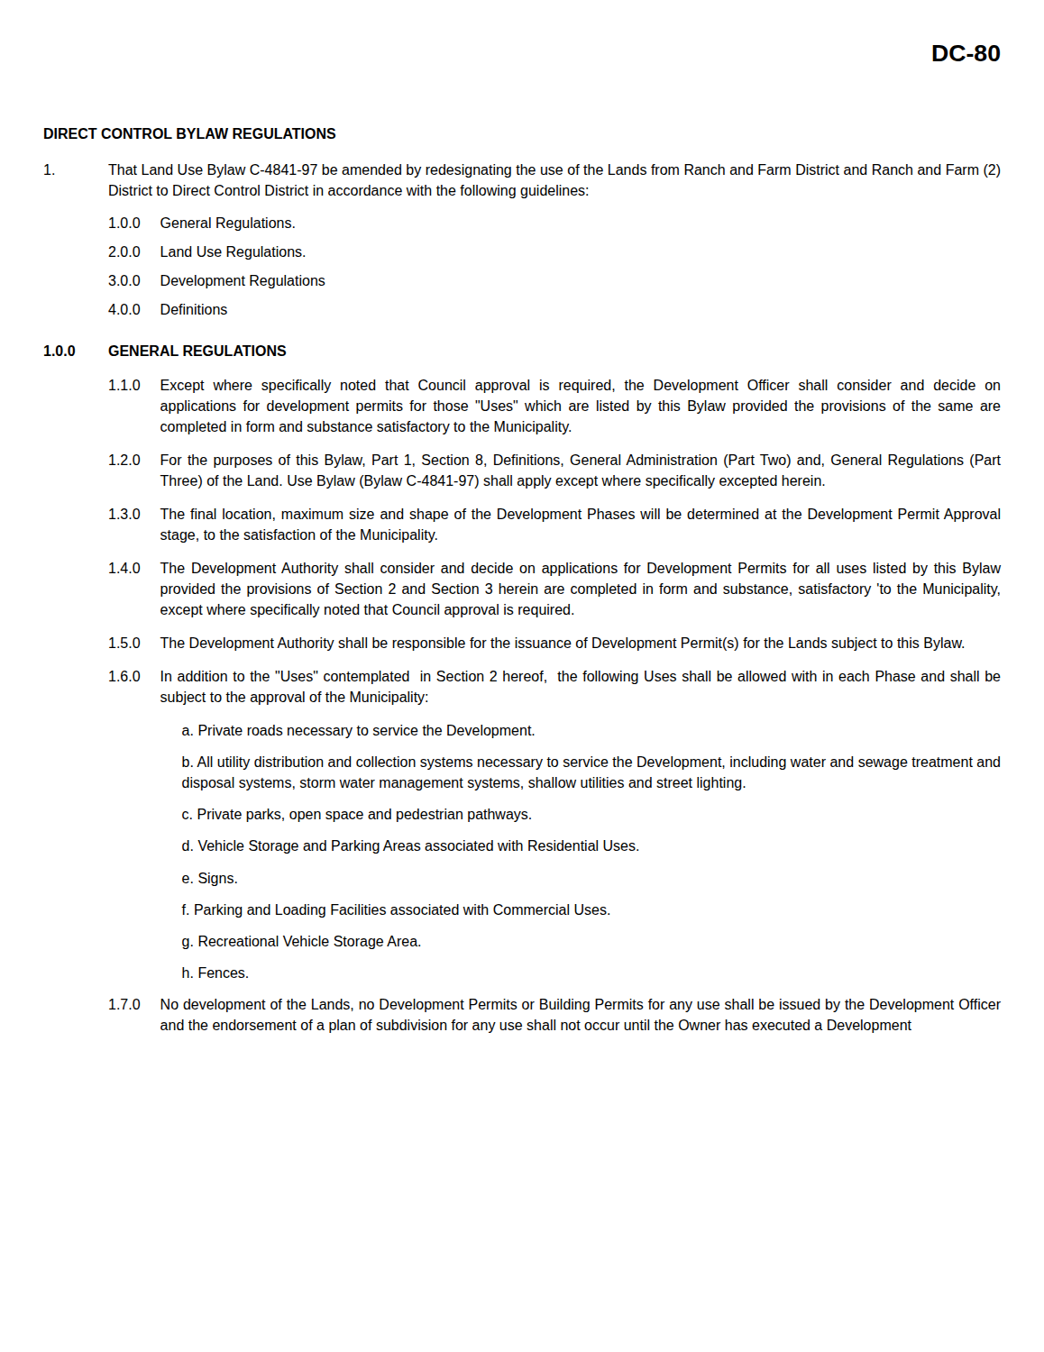DC-80
Direct Control Bylaw Regulations
1. That Land Use Bylaw C-4841-97 be amended by redesignating the use of the Lands from Ranch and Farm District and Ranch and Farm (2) District to Direct Control District in accordance with the following guidelines:
1.0.0 General Regulations.
2.0.0 Land Use Regulations.
3.0.0 Development Regulations
4.0.0 Definitions
1.0.0 GENERAL REGULATIONS
1.1.0 Except where specifically noted that Council approval is required, the Development Officer shall consider and decide on applications for development permits for those "Uses" which are listed by this Bylaw provided the provisions of the same are completed in form and substance satisfactory to the Municipality.
1.2.0 For the purposes of this Bylaw, Part 1, Section 8, Definitions, General Administration (Part Two) and, General Regulations (Part Three) of the Land. Use Bylaw (Bylaw C-4841-97) shall apply except where specifically excepted herein.
1.3.0 The final location, maximum size and shape of the Development Phases will be determined at the Development Permit Approval stage, to the satisfaction of the Municipality.
1.4.0 The Development Authority shall consider and decide on applications for Development Permits for all uses listed by this Bylaw provided the provisions of Section 2 and Section 3 herein are completed in form and substance, satisfactory 'to the Municipality, except where specifically noted that Council approval is required.
1.5.0 The Development Authority shall be responsible for the issuance of Development Permit(s) for the Lands subject to this Bylaw.
1.6.0 In addition to the "Uses" contemplated in Section 2 hereof, the following Uses shall be allowed with in each Phase and shall be subject to the approval of the Municipality:
a. Private roads necessary to service the Development.
b. All utility distribution and collection systems necessary to service the Development, including water and sewage treatment and disposal systems, storm water management systems, shallow utilities and street lighting.
c. Private parks, open space and pedestrian pathways.
d. Vehicle Storage and Parking Areas associated with Residential Uses.
e. Signs.
f. Parking and Loading Facilities associated with Commercial Uses.
g. Recreational Vehicle Storage Area.
h. Fences.
1.7.0 No development of the Lands, no Development Permits or Building Permits for any use shall be issued by the Development Officer and the endorsement of a plan of subdivision for any use shall not occur until the Owner has executed a Development